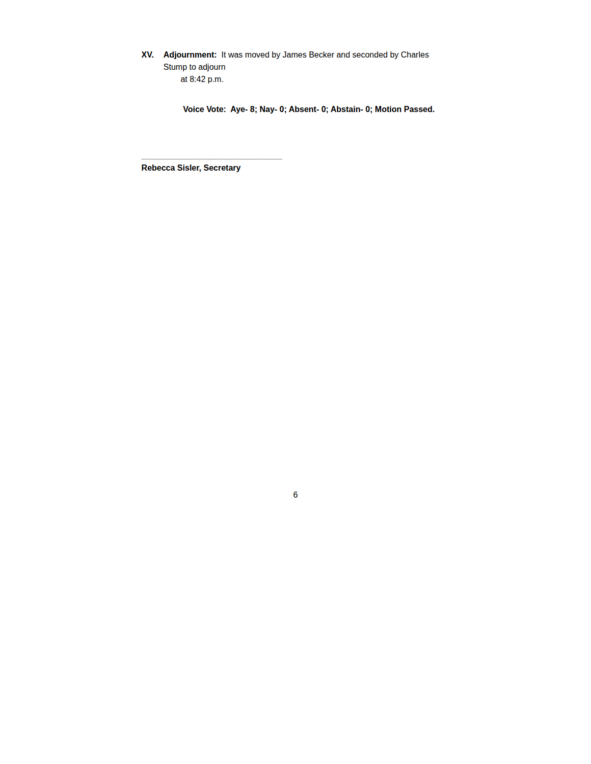XV.
Adjournment: It was moved by James Becker and seconded by Charles Stump to adjourn
at 8:42 p.m.
Voice Vote: Aye- 8; Nay- 0; Absent- 0; Abstain- 0; Motion Passed.
______________________________
Rebecca Sisler, Secretary
6